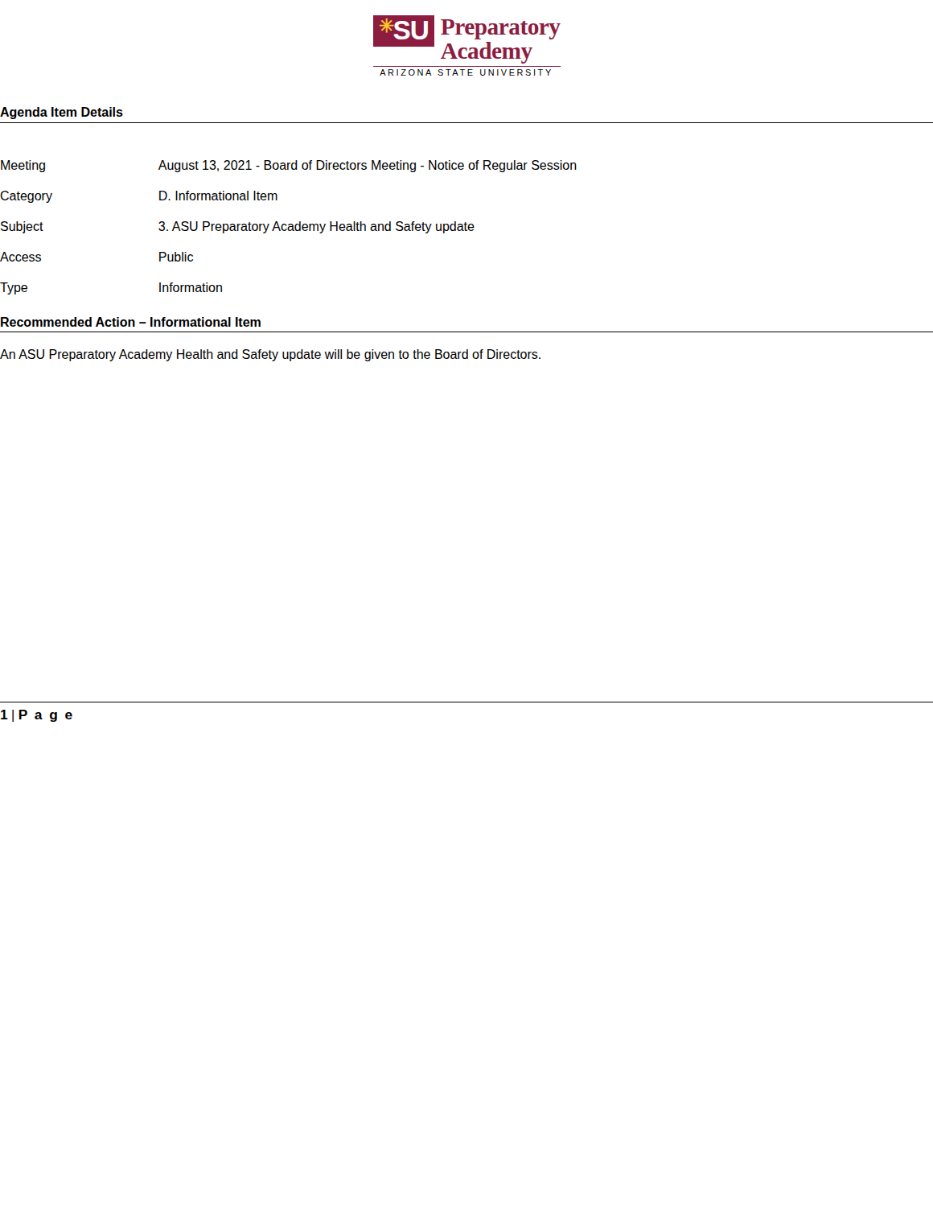✳SU PreparatoryAcademy
ARIZONA STATE UNIVERSITY
Agenda Item Details
| Meeting | August 13, 2021 - Board of Directors Meeting - Notice of Regular Session |
| Category | D. Informational Item |
| Subject | 3. ASU Preparatory Academy Health and Safety update |
| Access | Public |
| Type | Information |
Recommended Action – Informational Item
An ASU Preparatory Academy Health and Safety update will be given to the Board of Directors.
1 | P a g e